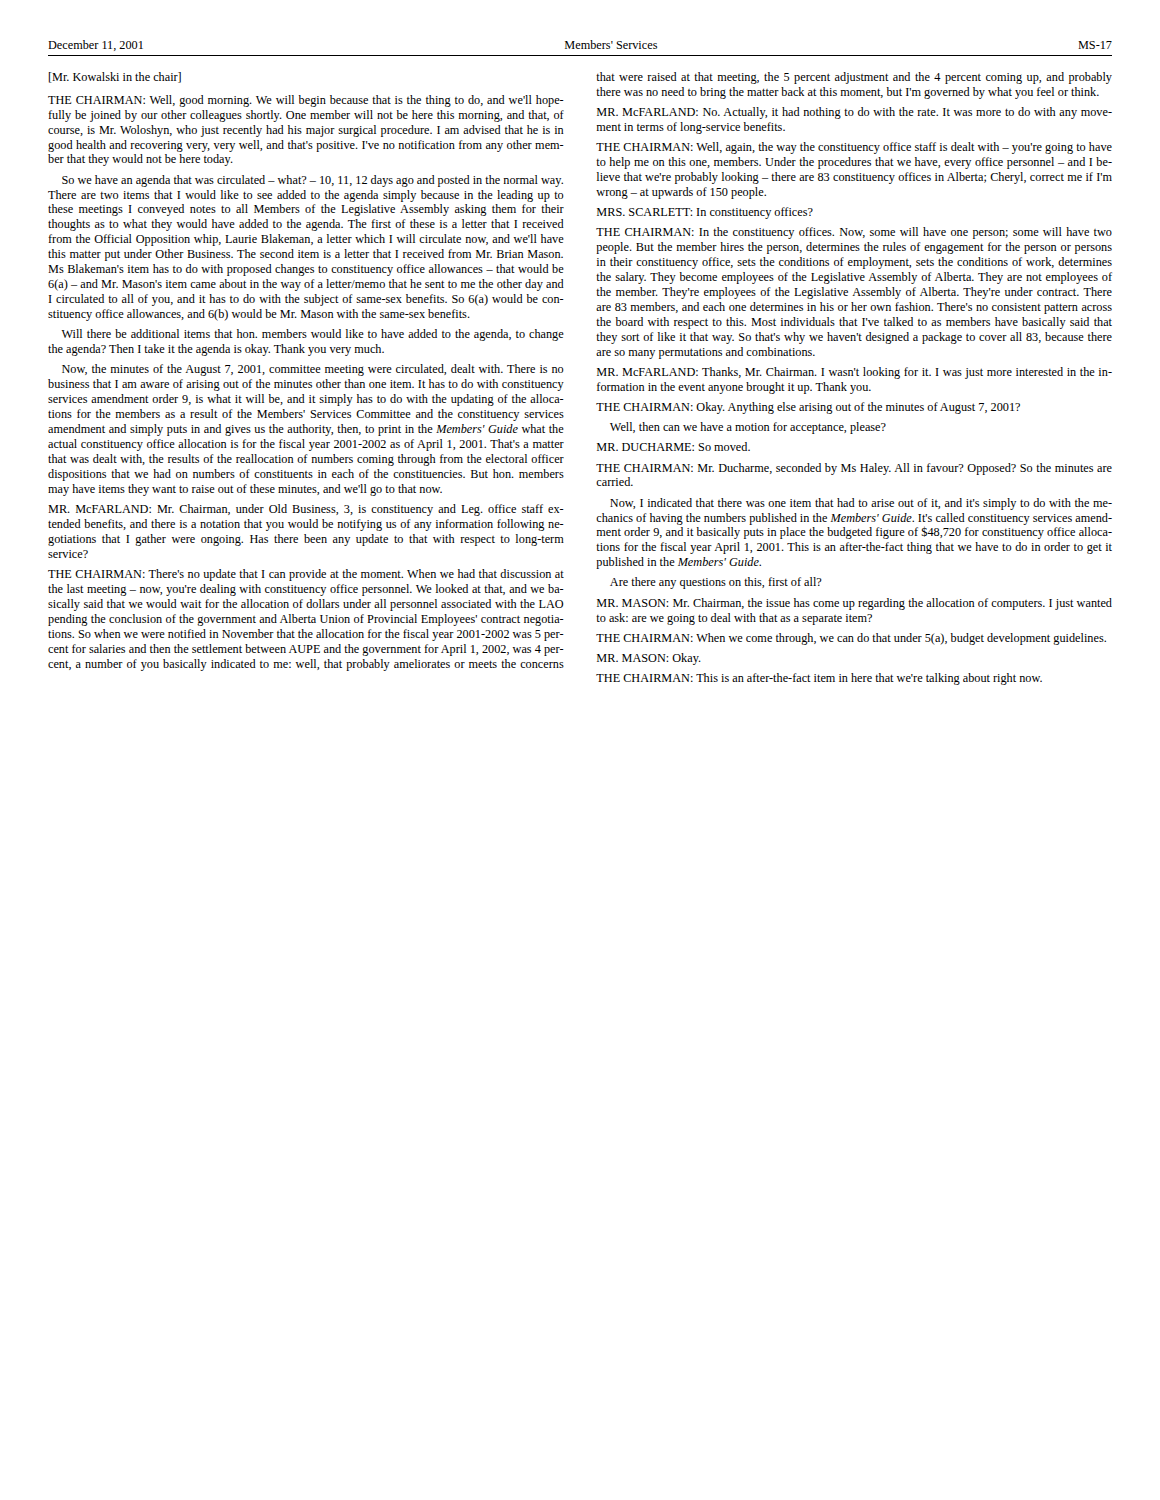December 11, 2001 Members' Services MS-17
[Mr. Kowalski in the chair]
THE CHAIRMAN: Well, good morning. We will begin because that is the thing to do, and we'll hopefully be joined by our other colleagues shortly. One member will not be here this morning, and that, of course, is Mr. Woloshyn, who just recently had his major surgical procedure. I am advised that he is in good health and recovering very, very well, and that's positive. I've no notification from any other member that they would not be here today.
So we have an agenda that was circulated – what? – 10, 11, 12 days ago and posted in the normal way. There are two items that I would like to see added to the agenda simply because in the leading up to these meetings I conveyed notes to all Members of the Legislative Assembly asking them for their thoughts as to what they would have added to the agenda. The first of these is a letter that I received from the Official Opposition whip, Laurie Blakeman, a letter which I will circulate now, and we'll have this matter put under Other Business. The second item is a letter that I received from Mr. Brian Mason. Ms Blakeman's item has to do with proposed changes to constituency office allowances – that would be 6(a) – and Mr. Mason's item came about in the way of a letter/memo that he sent to me the other day and I circulated to all of you, and it has to do with the subject of same-sex benefits. So 6(a) would be constituency office allowances, and 6(b) would be Mr. Mason with the same-sex benefits.
Will there be additional items that hon. members would like to have added to the agenda, to change the agenda? Then I take it the agenda is okay. Thank you very much.
Now, the minutes of the August 7, 2001, committee meeting were circulated, dealt with. There is no business that I am aware of arising out of the minutes other than one item. It has to do with constituency services amendment order 9, is what it will be, and it simply has to do with the updating of the allocations for the members as a result of the Members' Services Committee and the constituency services amendment and simply puts in and gives us the authority, then, to print in the Members' Guide what the actual constituency office allocation is for the fiscal year 2001-2002 as of April 1, 2001. That's a matter that was dealt with, the results of the reallocation of numbers coming through from the electoral officer dispositions that we had on numbers of constituents in each of the constituencies. But hon. members may have items they want to raise out of these minutes, and we'll go to that now.
MR. McFARLAND: Mr. Chairman, under Old Business, 3, is constituency and Leg. office staff extended benefits, and there is a notation that you would be notifying us of any information following negotiations that I gather were ongoing. Has there been any update to that with respect to long-term service?
THE CHAIRMAN: There's no update that I can provide at the moment. When we had that discussion at the last meeting – now, you're dealing with constituency office personnel. We looked at that, and we basically said that we would wait for the allocation of dollars under all personnel associated with the LAO pending the conclusion of the government and Alberta Union of Provincial Employees' contract negotiations. So when we were notified in November that the allocation for the fiscal year 2001-2002 was 5 percent for salaries and then the settlement between AUPE and the government for April 1, 2002, was 4 percent, a number of you basically indicated to me: well, that probably ameliorates or meets the concerns that were raised at that meeting, the 5 percent adjustment and the 4 percent coming up, and probably there was no need to bring the matter back at this moment, but I'm governed by what you feel or think.
MR. McFARLAND: No. Actually, it had nothing to do with the rate. It was more to do with any movement in terms of long-service benefits.
THE CHAIRMAN: Well, again, the way the constituency office staff is dealt with – you're going to have to help me on this one, members. Under the procedures that we have, every office personnel – and I believe that we're probably looking – there are 83 constituency offices in Alberta; Cheryl, correct me if I'm wrong – at upwards of 150 people.
MRS. SCARLETT: In constituency offices?
THE CHAIRMAN: In the constituency offices. Now, some will have one person; some will have two people. But the member hires the person, determines the rules of engagement for the person or persons in their constituency office, sets the conditions of employment, sets the conditions of work, determines the salary. They become employees of the Legislative Assembly of Alberta. They are not employees of the member. They're employees of the Legislative Assembly of Alberta. They're under contract. There are 83 members, and each one determines in his or her own fashion. There's no consistent pattern across the board with respect to this. Most individuals that I've talked to as members have basically said that they sort of like it that way. So that's why we haven't designed a package to cover all 83, because there are so many permutations and combinations.
MR. McFARLAND: Thanks, Mr. Chairman. I wasn't looking for it. I was just more interested in the information in the event anyone brought it up. Thank you.
THE CHAIRMAN: Okay. Anything else arising out of the minutes of August 7, 2001?
Well, then can we have a motion for acceptance, please?
MR. DUCHARME: So moved.
THE CHAIRMAN: Mr. Ducharme, seconded by Ms Haley. All in favour? Opposed? So the minutes are carried.
Now, I indicated that there was one item that had to arise out of it, and it's simply to do with the mechanics of having the numbers published in the Members' Guide. It's called constituency services amendment order 9, and it basically puts in place the budgeted figure of $48,720 for constituency office allocations for the fiscal year April 1, 2001. This is an after-the-fact thing that we have to do in order to get it published in the Members' Guide.
Are there any questions on this, first of all?
MR. MASON: Mr. Chairman, the issue has come up regarding the allocation of computers. I just wanted to ask: are we going to deal with that as a separate item?
THE CHAIRMAN: When we come through, we can do that under 5(a), budget development guidelines.
MR. MASON: Okay.
THE CHAIRMAN: This is an after-the-fact item in here that we're talking about right now.